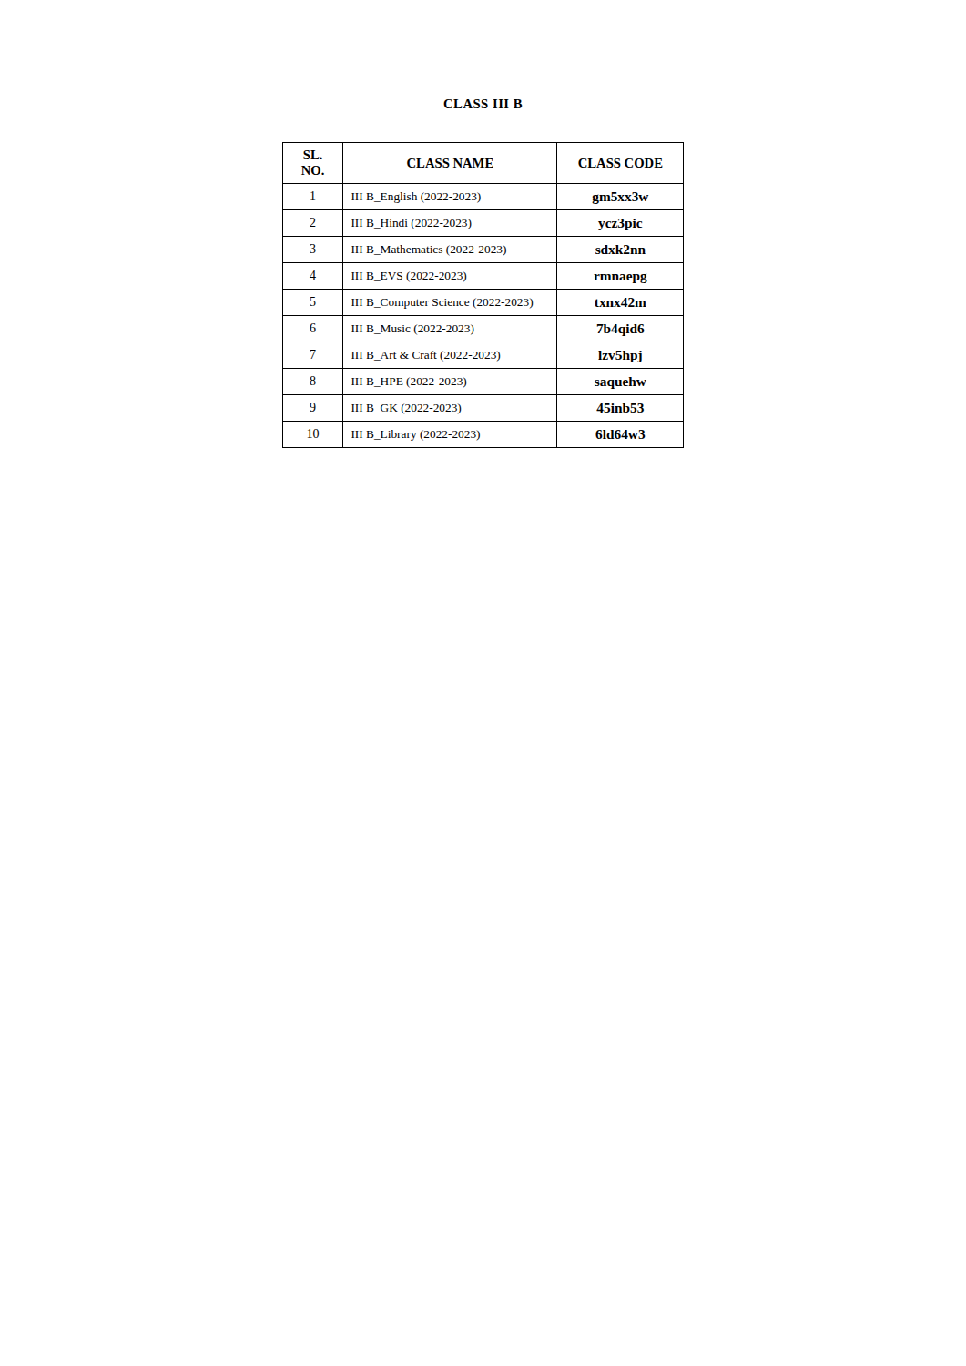CLASS III B
| SL. NO. | CLASS NAME | CLASS CODE |
| --- | --- | --- |
| 1 | III B_English (2022-2023) | gm5xx3w |
| 2 | III B_Hindi (2022-2023) | ycz3pic |
| 3 | III B_Mathematics (2022-2023) | sdxk2nn |
| 4 | III B_EVS (2022-2023) | rmnaepg |
| 5 | III B_Computer Science (2022-2023) | txnx42m |
| 6 | III B_Music (2022-2023) | 7b4qid6 |
| 7 | III B_Art & Craft (2022-2023) | lzv5hpj |
| 8 | III B_HPE (2022-2023) | saquehw |
| 9 | III B_GK (2022-2023) | 45inb53 |
| 10 | III B_Library (2022-2023) | 6ld64w3 |